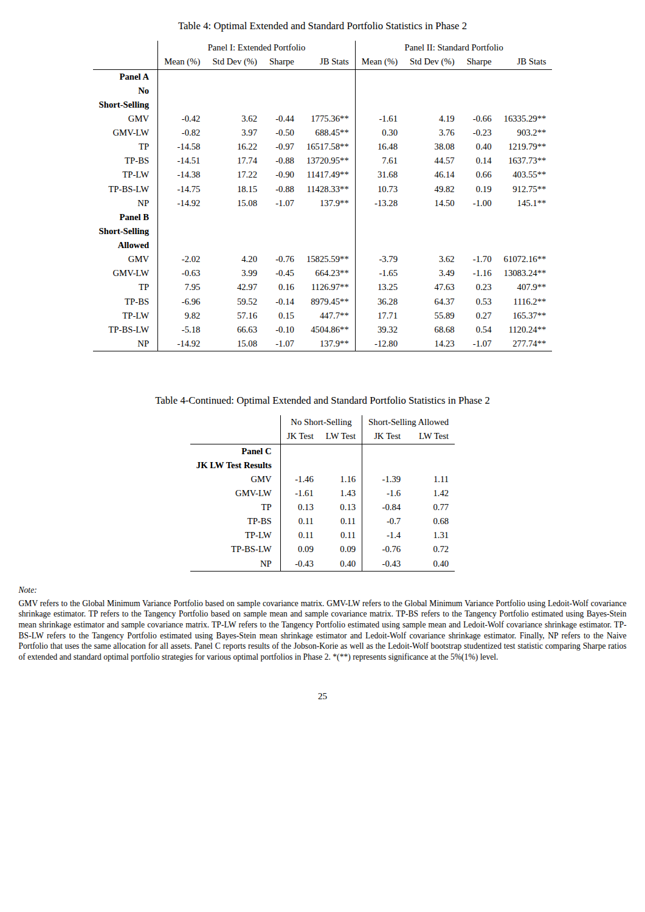Table 4: Optimal Extended and Standard Portfolio Statistics in Phase 2
| | Panel I: Extended Portfolio | Panel II: Standard Portfolio |
| --- | --- | --- |
| | Mean (%) | Std Dev (%) | Sharpe | JB Stats | Mean (%) | Std Dev (%) | Sharpe | JB Stats |
| Panel A | | | | | | | | |
| No | | | | | | | | |
| Short-Selling | | | | | | | | |
| GMV | -0.42 | 3.62 | -0.44 | 1775.36** | -1.61 | 4.19 | -0.66 | 16335.29** |
| GMV-LW | -0.82 | 3.97 | -0.50 | 688.45** | 0.30 | 3.76 | -0.23 | 903.2** |
| TP | -14.58 | 16.22 | -0.97 | 16517.58** | 16.48 | 38.08 | 0.40 | 1219.79** |
| TP-BS | -14.51 | 17.74 | -0.88 | 13720.95** | 7.61 | 44.57 | 0.14 | 1637.73** |
| TP-LW | -14.38 | 17.22 | -0.90 | 11417.49** | 31.68 | 46.14 | 0.66 | 403.55** |
| TP-BS-LW | -14.75 | 18.15 | -0.88 | 11428.33** | 10.73 | 49.82 | 0.19 | 912.75** |
| NP | -14.92 | 15.08 | -1.07 | 137.9** | -13.28 | 14.50 | -1.00 | 145.1** |
| Panel B | | | | | | | | |
| Short-Selling | | | | | | | | |
| Allowed | | | | | | | | |
| GMV | -2.02 | 4.20 | -0.76 | 15825.59** | -3.79 | 3.62 | -1.70 | 61072.16** |
| GMV-LW | -0.63 | 3.99 | -0.45 | 664.23** | -1.65 | 3.49 | -1.16 | 13083.24** |
| TP | 7.95 | 42.97 | 0.16 | 1126.97** | 13.25 | 47.63 | 0.23 | 407.9** |
| TP-BS | -6.96 | 59.52 | -0.14 | 8979.45** | 36.28 | 64.37 | 0.53 | 1116.2** |
| TP-LW | 9.82 | 57.16 | 0.15 | 447.7** | 17.71 | 55.89 | 0.27 | 165.37** |
| TP-BS-LW | -5.18 | 66.63 | -0.10 | 4504.86** | 39.32 | 68.68 | 0.54 | 1120.24** |
| NP | -14.92 | 15.08 | -1.07 | 137.9** | -12.80 | 14.23 | -1.07 | 277.74** |
Table 4-Continued: Optimal Extended and Standard Portfolio Statistics in Phase 2
| | No Short-Selling | Short-Selling Allowed |
| --- | --- | --- |
| | JK Test | LW Test | JK Test | LW Test |
| Panel C | | | | |
| JK LW Test Results | | | | |
| GMV | -1.46 | 1.16 | -1.39 | 1.11 |
| GMV-LW | -1.61 | 1.43 | -1.6 | 1.42 |
| TP | 0.13 | 0.13 | -0.84 | 0.77 |
| TP-BS | 0.11 | 0.11 | -0.7 | 0.68 |
| TP-LW | 0.11 | 0.11 | -1.4 | 1.31 |
| TP-BS-LW | 0.09 | 0.09 | -0.76 | 0.72 |
| NP | -0.43 | 0.40 | -0.43 | 0.40 |
Note:
GMV refers to the Global Minimum Variance Portfolio based on sample covariance matrix. GMV-LW refers to the Global Minimum Variance Portfolio using Ledoit-Wolf covariance shrinkage estimator. TP refers to the Tangency Portfolio based on sample mean and sample covariance matrix. TP-BS refers to the Tangency Portfolio estimated using Bayes-Stein mean shrinkage estimator and sample covariance matrix. TP-LW refers to the Tangency Portfolio estimated using sample mean and Ledoit-Wolf covariance shrinkage estimator. TP-BS-LW refers to the Tangency Portfolio estimated using Bayes-Stein mean shrinkage estimator and Ledoit-Wolf covariance shrinkage estimator. Finally, NP refers to the Naive Portfolio that uses the same allocation for all assets. Panel C reports results of the Jobson-Korie as well as the Ledoit-Wolf bootstrap studentized test statistic comparing Sharpe ratios of extended and standard optimal portfolio strategies for various optimal portfolios in Phase 2. *(**) represents significance at the 5%(1%) level.
25